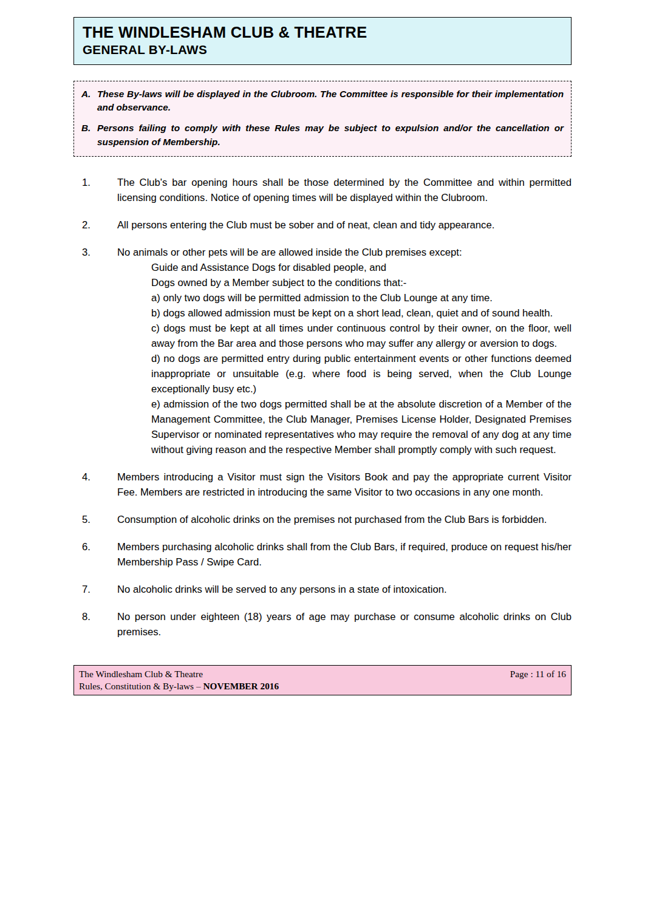THE WINDLESHAM CLUB & THEATRE
GENERAL BY-LAWS
A. These By-laws will be displayed in the Clubroom. The Committee is responsible for their implementation and observance.
B. Persons failing to comply with these Rules may be subject to expulsion and/or the cancellation or suspension of Membership.
1. The Club's bar opening hours shall be those determined by the Committee and within permitted licensing conditions. Notice of opening times will be displayed within the Clubroom.
2. All persons entering the Club must be sober and of neat, clean and tidy appearance.
3. No animals or other pets will be are allowed inside the Club premises except:
Guide and Assistance Dogs for disabled people, and
Dogs owned by a Member subject to the conditions that:-
a) only two dogs will be permitted admission to the Club Lounge at any time.
b) dogs allowed admission must be kept on a short lead, clean, quiet and of sound health.
c) dogs must be kept at all times under continuous control by their owner, on the floor, well away from the Bar area and those persons who may suffer any allergy or aversion to dogs.
d) no dogs are permitted entry during public entertainment events or other functions deemed inappropriate or unsuitable (e.g. where food is being served, when the Club Lounge exceptionally busy etc.)
e) admission of the two dogs permitted shall be at the absolute discretion of a Member of the Management Committee, the Club Manager, Premises License Holder, Designated Premises Supervisor or nominated representatives who may require the removal of any dog at any time without giving reason and the respective Member shall promptly comply with such request.
4. Members introducing a Visitor must sign the Visitors Book and pay the appropriate current Visitor Fee. Members are restricted in introducing the same Visitor to two occasions in any one month.
5. Consumption of alcoholic drinks on the premises not purchased from the Club Bars is forbidden.
6. Members purchasing alcoholic drinks shall from the Club Bars, if required, produce on request his/her Membership Pass / Swipe Card.
7. No alcoholic drinks will be served to any persons in a state of intoxication.
8. No person under eighteen (18) years of age may purchase or consume alcoholic drinks on Club premises.
The Windlesham Club & Theatre
Rules, Constitution & By-laws – NOVEMBER 2016
Page : 11 of 16